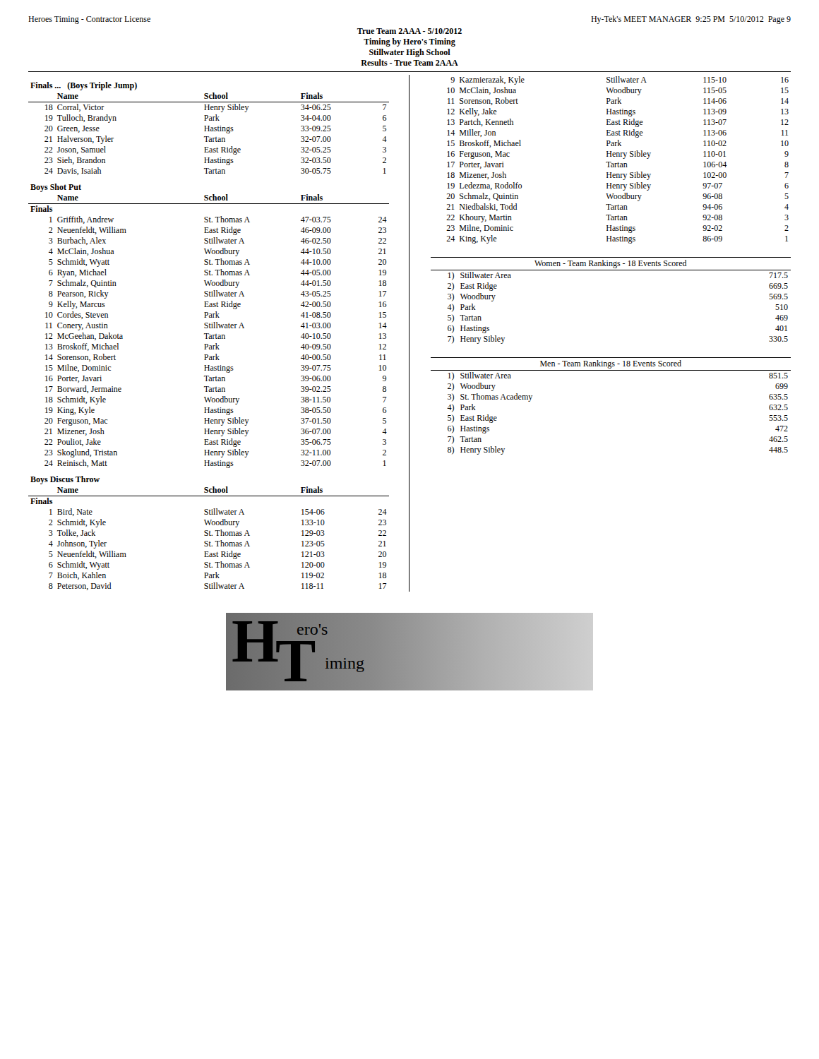Heroes Timing - Contractor License
Hy-Tek's MEET MANAGER 9:25 PM 5/10/2012 Page 9
True Team 2AAA - 5/10/2012
Timing by Hero's Timing
Stillwater High School
Results - True Team 2AAA
| Finals ... (Boys Triple Jump) |
| | Name | School | Finals | |
| 18 | Corral, Victor | Henry Sibley | 34-06.25 | 7 |
| 19 | Tulloch, Brandyn | Park | 34-04.00 | 6 |
| 20 | Green, Jesse | Hastings | 33-09.25 | 5 |
| 21 | Halverson, Tyler | Tartan | 32-07.00 | 4 |
| 22 | Joson, Samuel | East Ridge | 32-05.25 | 3 |
| 23 | Sieh, Brandon | Hastings | 32-03.50 | 2 |
| 24 | Davis, Isaiah | Tartan | 30-05.75 | 1 |
| Boys Shot Put |
| | Name | School | Finals | |
| Finals |
| 1 | Griffith, Andrew | St. Thomas A | 47-03.75 | 24 |
| 2 | Neuenfeldt, William | East Ridge | 46-09.00 | 23 |
| 3 | Burbach, Alex | Stillwater A | 46-02.50 | 22 |
| 4 | McClain, Joshua | Woodbury | 44-10.50 | 21 |
| 5 | Schmidt, Wyatt | St. Thomas A | 44-10.00 | 20 |
| 6 | Ryan, Michael | St. Thomas A | 44-05.00 | 19 |
| 7 | Schmalz, Quintin | Woodbury | 44-01.50 | 18 |
| 8 | Pearson, Ricky | Stillwater A | 43-05.25 | 17 |
| 9 | Kelly, Marcus | East Ridge | 42-00.50 | 16 |
| 10 | Cordes, Steven | Park | 41-08.50 | 15 |
| 11 | Conery, Austin | Stillwater A | 41-03.00 | 14 |
| 12 | McGeehan, Dakota | Tartan | 40-10.50 | 13 |
| 13 | Broskoff, Michael | Park | 40-09.50 | 12 |
| 14 | Sorenson, Robert | Park | 40-00.50 | 11 |
| 15 | Milne, Dominic | Hastings | 39-07.75 | 10 |
| 16 | Porter, Javari | Tartan | 39-06.00 | 9 |
| 17 | Borward, Jermaine | Tartan | 39-02.25 | 8 |
| 18 | Schmidt, Kyle | Woodbury | 38-11.50 | 7 |
| 19 | King, Kyle | Hastings | 38-05.50 | 6 |
| 20 | Ferguson, Mac | Henry Sibley | 37-01.50 | 5 |
| 21 | Mizener, Josh | Henry Sibley | 36-07.00 | 4 |
| 22 | Pouliot, Jake | East Ridge | 35-06.75 | 3 |
| 23 | Skoglund, Tristan | Henry Sibley | 32-11.00 | 2 |
| 24 | Reinisch, Matt | Hastings | 32-07.00 | 1 |
| Boys Discus Throw |
| | Name | School | Finals | |
| Finals |
| 1 | Bird, Nate | Stillwater A | 154-06 | 24 |
| 2 | Schmidt, Kyle | Woodbury | 133-10 | 23 |
| 3 | Tolke, Jack | St. Thomas A | 129-03 | 22 |
| 4 | Johnson, Tyler | St. Thomas A | 123-05 | 21 |
| 5 | Neuenfeldt, William | East Ridge | 121-03 | 20 |
| 6 | Schmidt, Wyatt | St. Thomas A | 120-00 | 19 |
| 7 | Boich, Kahlen | Park | 119-02 | 18 |
| 8 | Peterson, David | Stillwater A | 118-11 | 17 |
| 9 | Kazmierazak, Kyle | Stillwater A | 115-10 | 16 |
| 10 | McClain, Joshua | Woodbury | 115-05 | 15 |
| 11 | Sorenson, Robert | Park | 114-06 | 14 |
| 12 | Kelly, Jake | Hastings | 113-09 | 13 |
| 13 | Partch, Kenneth | East Ridge | 113-07 | 12 |
| 14 | Miller, Jon | East Ridge | 113-06 | 11 |
| 15 | Broskoff, Michael | Park | 110-02 | 10 |
| 16 | Ferguson, Mac | Henry Sibley | 110-01 | 9 |
| 17 | Porter, Javari | Tartan | 106-04 | 8 |
| 18 | Mizener, Josh | Henry Sibley | 102-00 | 7 |
| 19 | Ledezma, Rodolfo | Henry Sibley | 97-07 | 6 |
| 20 | Schmalz, Quintin | Woodbury | 96-08 | 5 |
| 21 | Niedbalski, Todd | Tartan | 94-06 | 4 |
| 22 | Khoury, Martin | Tartan | 92-08 | 3 |
| 23 | Milne, Dominic | Hastings | 92-02 | 2 |
| 24 | King, Kyle | Hastings | 86-09 | 1 |
Women - Team Rankings - 18 Events Scored
| 1) | Stillwater Area | 717.5 |
| 2) | East Ridge | 669.5 |
| 3) | Woodbury | 569.5 |
| 4) | Park | 510 |
| 5) | Tartan | 469 |
| 6) | Hastings | 401 |
| 7) | Henry Sibley | 330.5 |
Men - Team Rankings - 18 Events Scored
| 1) | Stillwater Area | 851.5 |
| 2) | Woodbury | 699 |
| 3) | St. Thomas Academy | 635.5 |
| 4) | Park | 632.5 |
| 5) | East Ridge | 553.5 |
| 6) | Hastings | 472 |
| 7) | Tartan | 462.5 |
| 8) | Henry Sibley | 448.5 |
H
T
ero's
iming